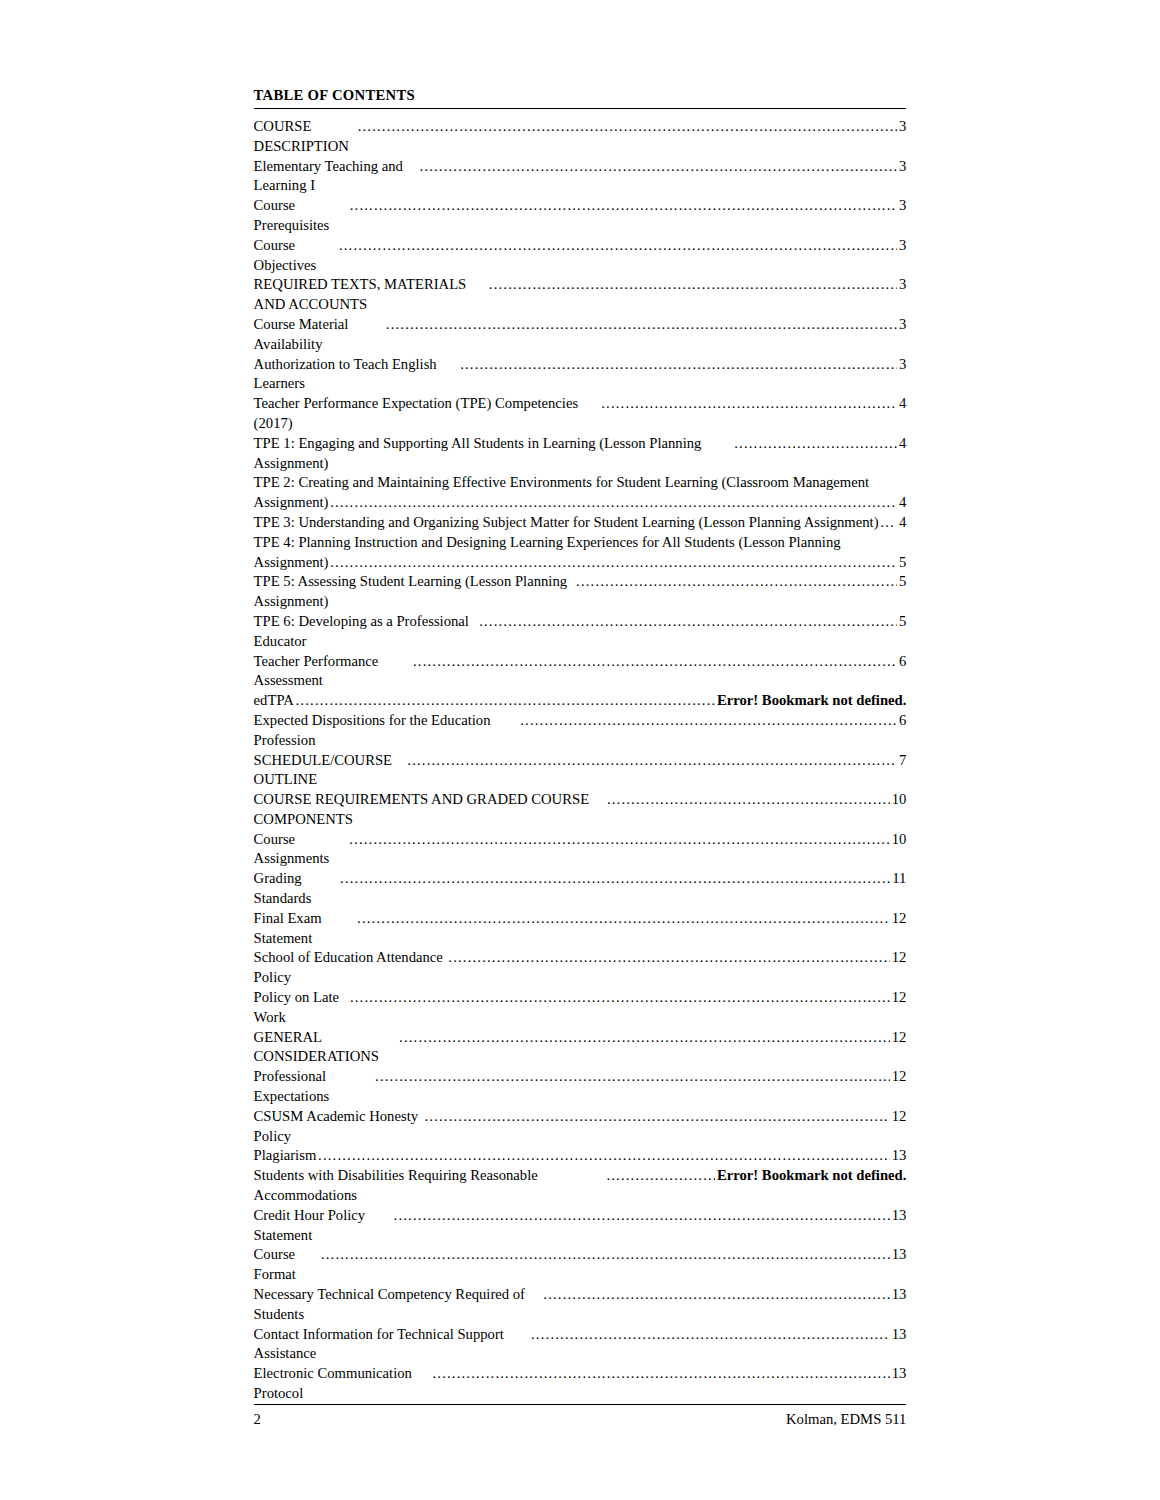Table of Contents
COURSE DESCRIPTION ........................................................................................................................................................................... 3
Elementary Teaching and Learning I ................................................................................................................................. 3
Course Prerequisites ................................................................................................................................................. 3
Course Objectives ..................................................................................................................................................... 3
REQUIRED TEXTS, MATERIALS AND ACCOUNTS ....................................................................................................................... 3
Course Material Availability ....................................................................................................................................... 3
Authorization to Teach English Learners ......................................................................................................... 3
Teacher Performance Expectation (TPE) Competencies (2017) ................................................................. 4
TPE 1: Engaging and Supporting All Students in Learning (Lesson Planning Assignment) ..................................... 4
TPE 2: Creating and Maintaining Effective Environments for Student Learning (Classroom Management Assignment) ......................................................................................................................................................................... 4
TPE 3: Understanding and Organizing Subject Matter for Student Learning (Lesson Planning Assignment) ... 4
TPE 4: Planning Instruction and Designing Learning Experiences for All Students (Lesson Planning Assignment) ......................................................................................................................................................................... 5
TPE 5: Assessing Student Learning (Lesson Planning Assignment) ................................................................................. 5
TPE 6: Developing as a Professional Educator ......................................................................................................... 5
Teacher Performance Assessment ............................................................................................................................. 6
edTPA ......................................................................................................... Error! Bookmark not defined.
Expected Dispositions for the Education Profession ......................................................................................... 6
SCHEDULE/COURSE OUTLINE ......................................................................................................................................... 7
COURSE REQUIREMENTS AND GRADED COURSE COMPONENTS ......................................................................... 10
Course Assignments ............................................................................................................................................... 10
Grading Standards ................................................................................................................................................... 11
Final Exam Statement ............................................................................................................................................. 12
School of Education Attendance Policy ............................................................................................................. 12
Policy on Late Work ............................................................................................................................................... 12
GENERAL CONSIDERATIONS ........................................................................................................................................... 12
Professional Expectations ....................................................................................................................................... 12
CSUSM Academic Honesty Policy ..................................................................................................................... 12
Plagiarism ................................................................................................................................................................. 13
Students with Disabilities Requiring Reasonable Accommodations ......................... Error! Bookmark not defined.
Credit Hour Policy Statement ................................................................................................................................. 13
Course Format ............................................................................................................................................................. 13
Necessary Technical Competency Required of Students ................................................................................. 13
Contact Information for Technical Support Assistance ..................................................................................... 13
Electronic Communication Protocol ................................................................................................................. 13
2 Kolman, EDMS 511